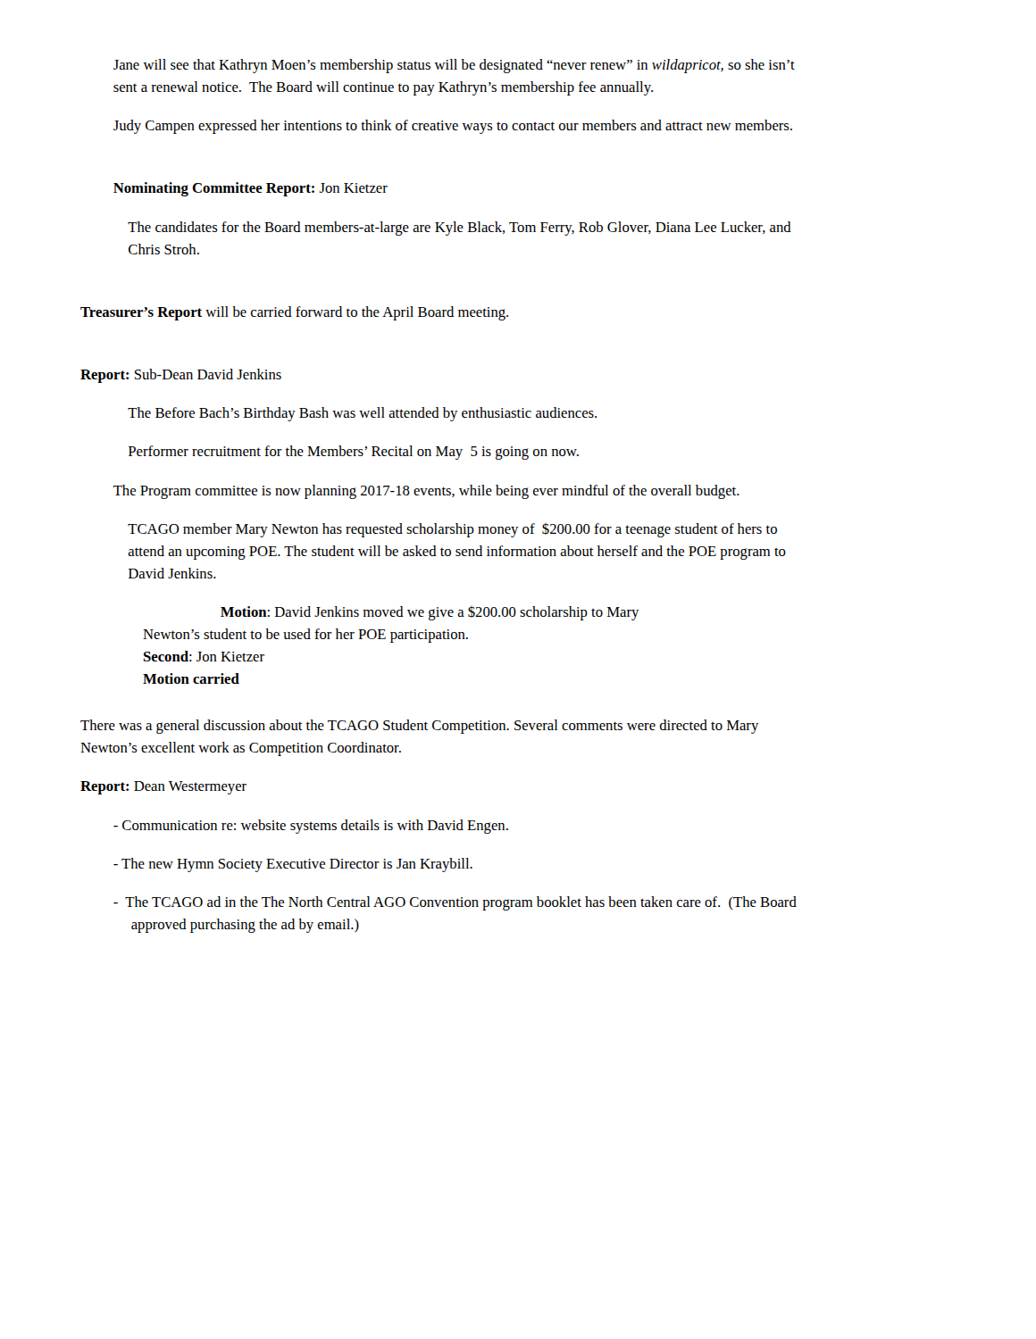Jane will see that Kathryn Moen’s membership status will be designated “never renew” in wildapricot, so she isn’t sent a renewal notice. The Board will continue to pay Kathryn’s membership fee annually.
Judy Campen expressed her intentions to think of creative ways to contact our members and attract new members.
Nominating Committee Report: Jon Kietzer
The candidates for the Board members-at-large are Kyle Black, Tom Ferry, Rob Glover, Diana Lee Lucker, and Chris Stroh.
Treasurer’s Report will be carried forward to the April Board meeting.
Report: Sub-Dean David Jenkins
The Before Bach’s Birthday Bash was well attended by enthusiastic audiences.
Performer recruitment for the Members’ Recital on May 5 is going on now.
The Program committee is now planning 2017-18 events, while being ever mindful of the overall budget.
TCAGO member Mary Newton has requested scholarship money of $200.00 for a teenage student of hers to attend an upcoming POE. The student will be asked to send information about herself and the POE program to David Jenkins.
Motion: David Jenkins moved we give a $200.00 scholarship to Mary
Newton’s student to be used for her POE participation.
Second: Jon Kietzer
Motion carried
There was a general discussion about the TCAGO Student Competition. Several comments were directed to Mary Newton’s excellent work as Competition Coordinator.
Report: Dean Westermeyer
- Communication re: website systems details is with David Engen.
- The new Hymn Society Executive Director is Jan Kraybill.
- The TCAGO ad in the The North Central AGO Convention program booklet has been taken care of. (The Board approved purchasing the ad by email.)